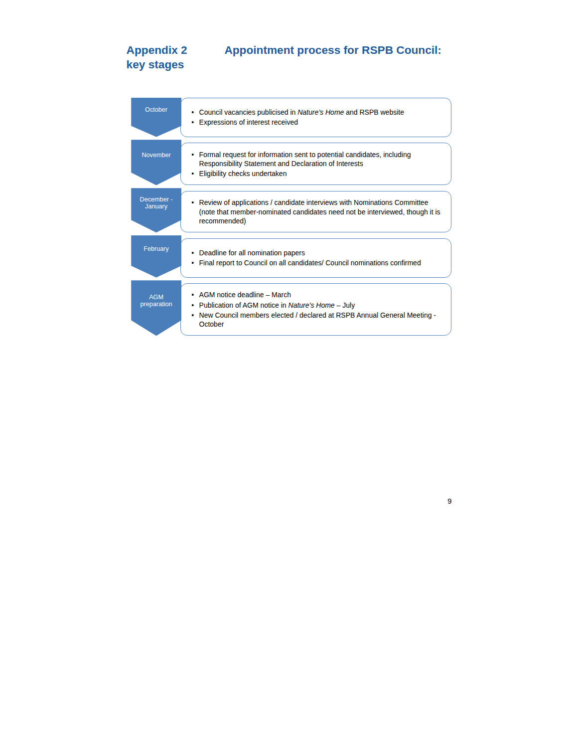Appendix 2 Appointment process for RSPB Council: key stages
October
Council vacancies publicised in Nature’s Home and RSPB website
Expressions of interest received
November
Formal request for information sent to potential candidates, including Responsibility Statement and Declaration of Interests
Eligibility checks undertaken
December -
January
Review of applications / candidate interviews with Nominations Committee (note that member-nominated candidates need not be interviewed, though it is recommended)
February
Deadline for all nomination papers
Final report to Council on all candidates/ Council nominations confirmed
AGM
preparation
AGM notice deadline – March
Publication of AGM notice in Nature’s Home – July
New Council members elected / declared at RSPB Annual General Meeting - October
9